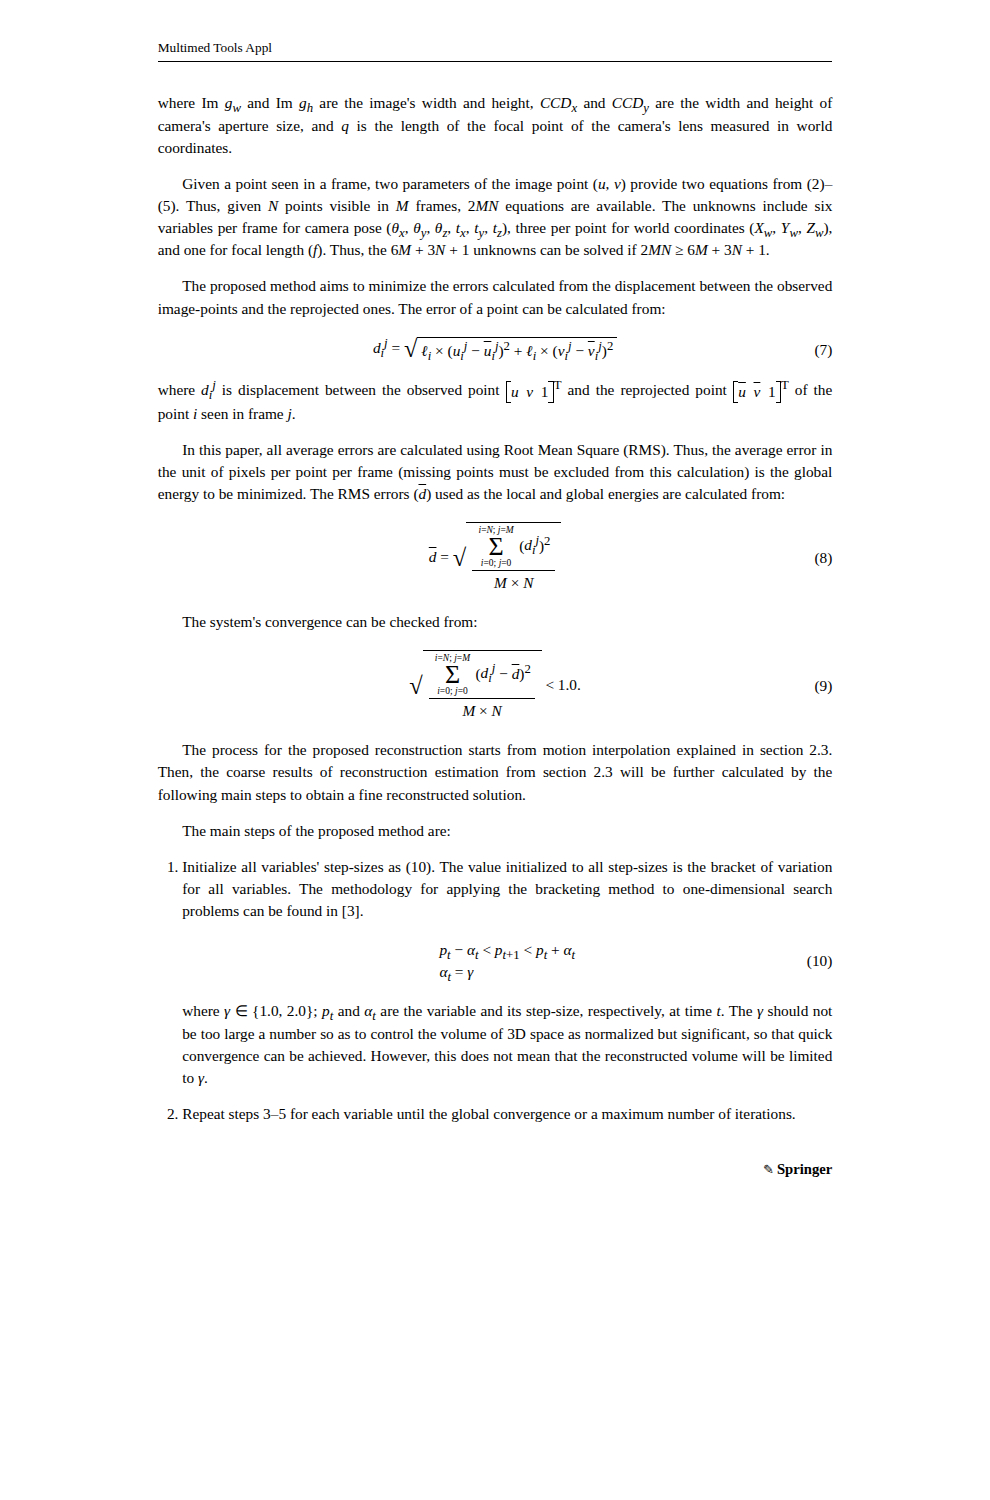Multimed Tools Appl
where Im gw and Im gh are the image's width and height, CCDx and CCDy are the width and height of camera's aperture size, and q is the length of the focal point of the camera's lens measured in world coordinates.
Given a point seen in a frame, two parameters of the image point (u, v) provide two equations from (2)–(5). Thus, given N points visible in M frames, 2MN equations are available. The unknowns include six variables per frame for camera pose (θx, θy, θz, tx, ty, tz), three per point for world coordinates (Xw, Yw, Zw), and one for focal length (f). Thus, the 6M + 3N + 1 unknowns can be solved if 2MN ≥ 6M + 3N + 1.
The proposed method aims to minimize the errors calculated from the displacement between the observed image-points and the reprojected ones. The error of a point can be calculated from:
dij = √ℓi × (uij − uij)2 + ℓi × (vij − vij)2 (7)
where dij is displacement between the observed point u v 1T and the reprojected point u v 1T of the point i seen in frame j.
In this paper, all average errors are calculated using Root Mean Square (RMS). Thus, the average error in the unit of pixels per point per frame (missing points must be excluded from this calculation) is the global energy to be minimized. The RMS errors (d) used as the local and global energies are calculated from:
d = √ i=N; j=M Σ i=0; j=0 (dij)2 M × N (8)
The system's convergence can be checked from:
√ i=N; j=M Σ i=0; j=0 (dij − d)2 M × N < 1.0. (9)
The process for the proposed reconstruction starts from motion interpolation explained in section 2.3. Then, the coarse results of reconstruction estimation from section 2.3 will be further calculated by the following main steps to obtain a fine reconstructed solution.
The main steps of the proposed method are:
Initialize all variables' step-sizes as (10). The value initialized to all step-sizes is the bracket of variation for all variables. The methodology for applying the bracketing method to one-dimensional search problems can be found in [3].
pt − αt < pt+1 < pt + αt
αt = γ
(10)
where γ ∈ {1.0, 2.0}; pt and αt are the variable and its step-size, respectively, at time t. The γ should not be too large a number so as to control the volume of 3D space as normalized but significant, so that quick convergence can be achieved. However, this does not mean that the reconstructed volume will be limited to γ.
Repeat steps 3–5 for each variable until the global convergence or a maximum number of iterations.
✎ Springer